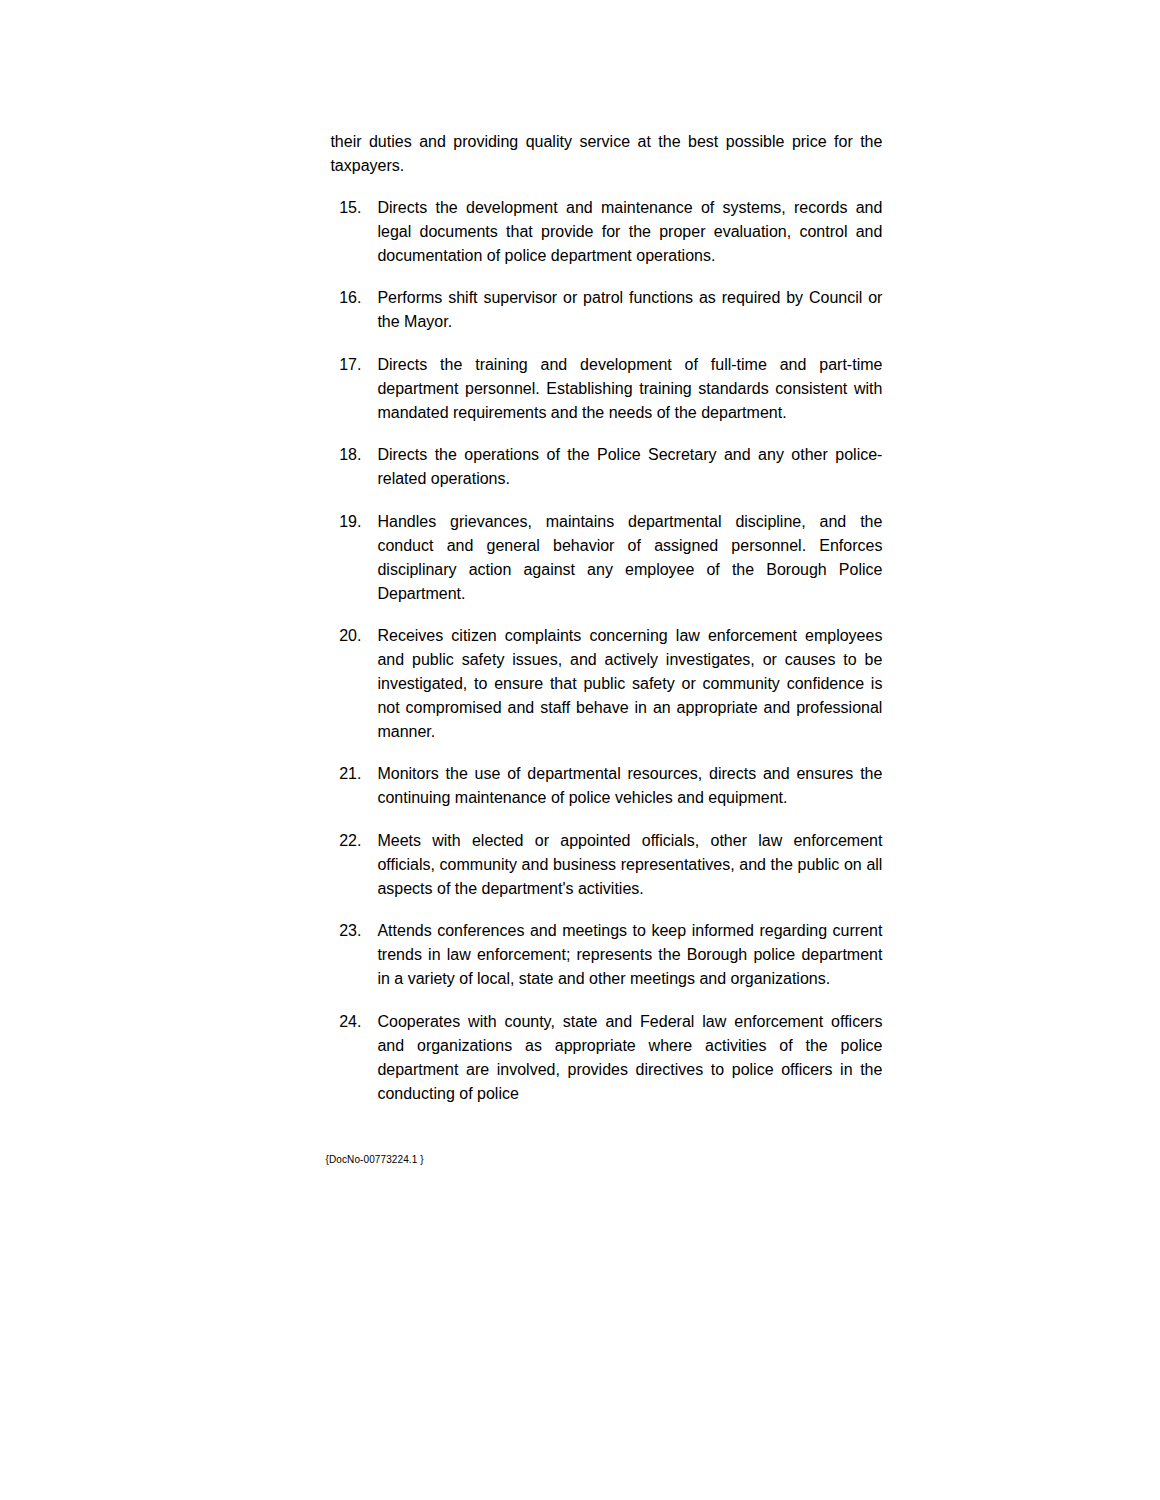their duties and providing quality service at the best possible price for the taxpayers.
Directs the development and maintenance of systems, records and legal documents that provide for the proper evaluation, control and documentation of police department operations.
Performs shift supervisor or patrol functions as required by Council or the Mayor.
Directs the training and development of full-time and part-time department personnel. Establishing training standards consistent with mandated requirements and the needs of the department.
Directs the operations of the Police Secretary and any other police-related operations.
Handles grievances, maintains departmental discipline, and the conduct and general behavior of assigned personnel. Enforces disciplinary action against any employee of the Borough Police Department.
Receives citizen complaints concerning law enforcement employees and public safety issues, and actively investigates, or causes to be investigated, to ensure that public safety or community confidence is not compromised and staff behave in an appropriate and professional manner.
Monitors the use of departmental resources, directs and ensures the continuing maintenance of police vehicles and equipment.
Meets with elected or appointed officials, other law enforcement officials, community and business representatives, and the public on all aspects of the department's activities.
Attends conferences and meetings to keep informed regarding current trends in law enforcement; represents the Borough police department in a variety of local, state and other meetings and organizations.
Cooperates with county, state and Federal law enforcement officers and organizations as appropriate where activities of the police department are involved, provides directives to police officers in the conducting of police
{DocNo-00773224.1 }